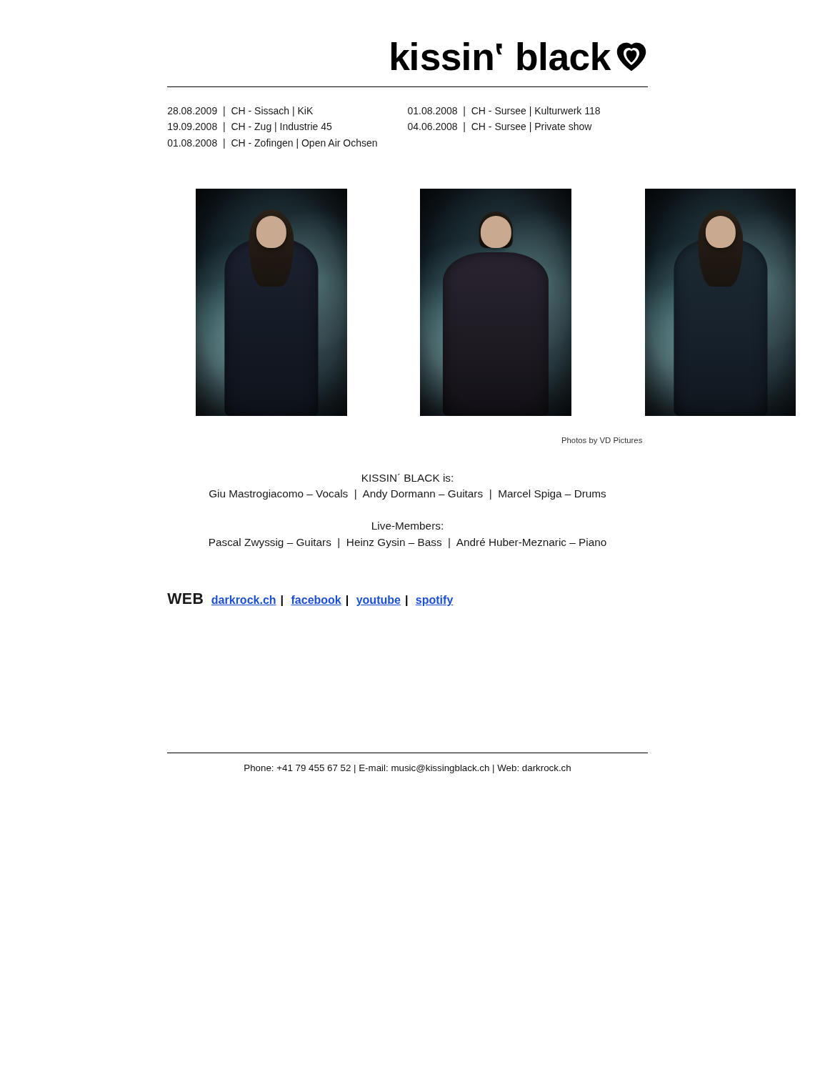kissin’ black
28.08.2009 | CH - Sissach | KiK
19.09.2008 | CH - Zug | Industrie 45
01.08.2008 | CH - Zofingen | Open Air Ochsen
01.08.2008 | CH - Sursee | Kulturwerk 118
04.06.2008 | CH - Sursee | Private show
Photos by VD Pictures
KISSIN´ BLACK is:
Giu Mastrogiacomo – Vocals | Andy Dormann – Guitars | Marcel Spiga – Drums
Live-Members:
Pascal Zwyssig – Guitars | Heinz Gysin – Bass | André Huber-Meznaric – Piano
WEB darkrock.ch| facebook| youtube| spotify
Phone: +41 79 455 67 52 | E-mail: music@kissingblack.ch | Web: darkrock.ch